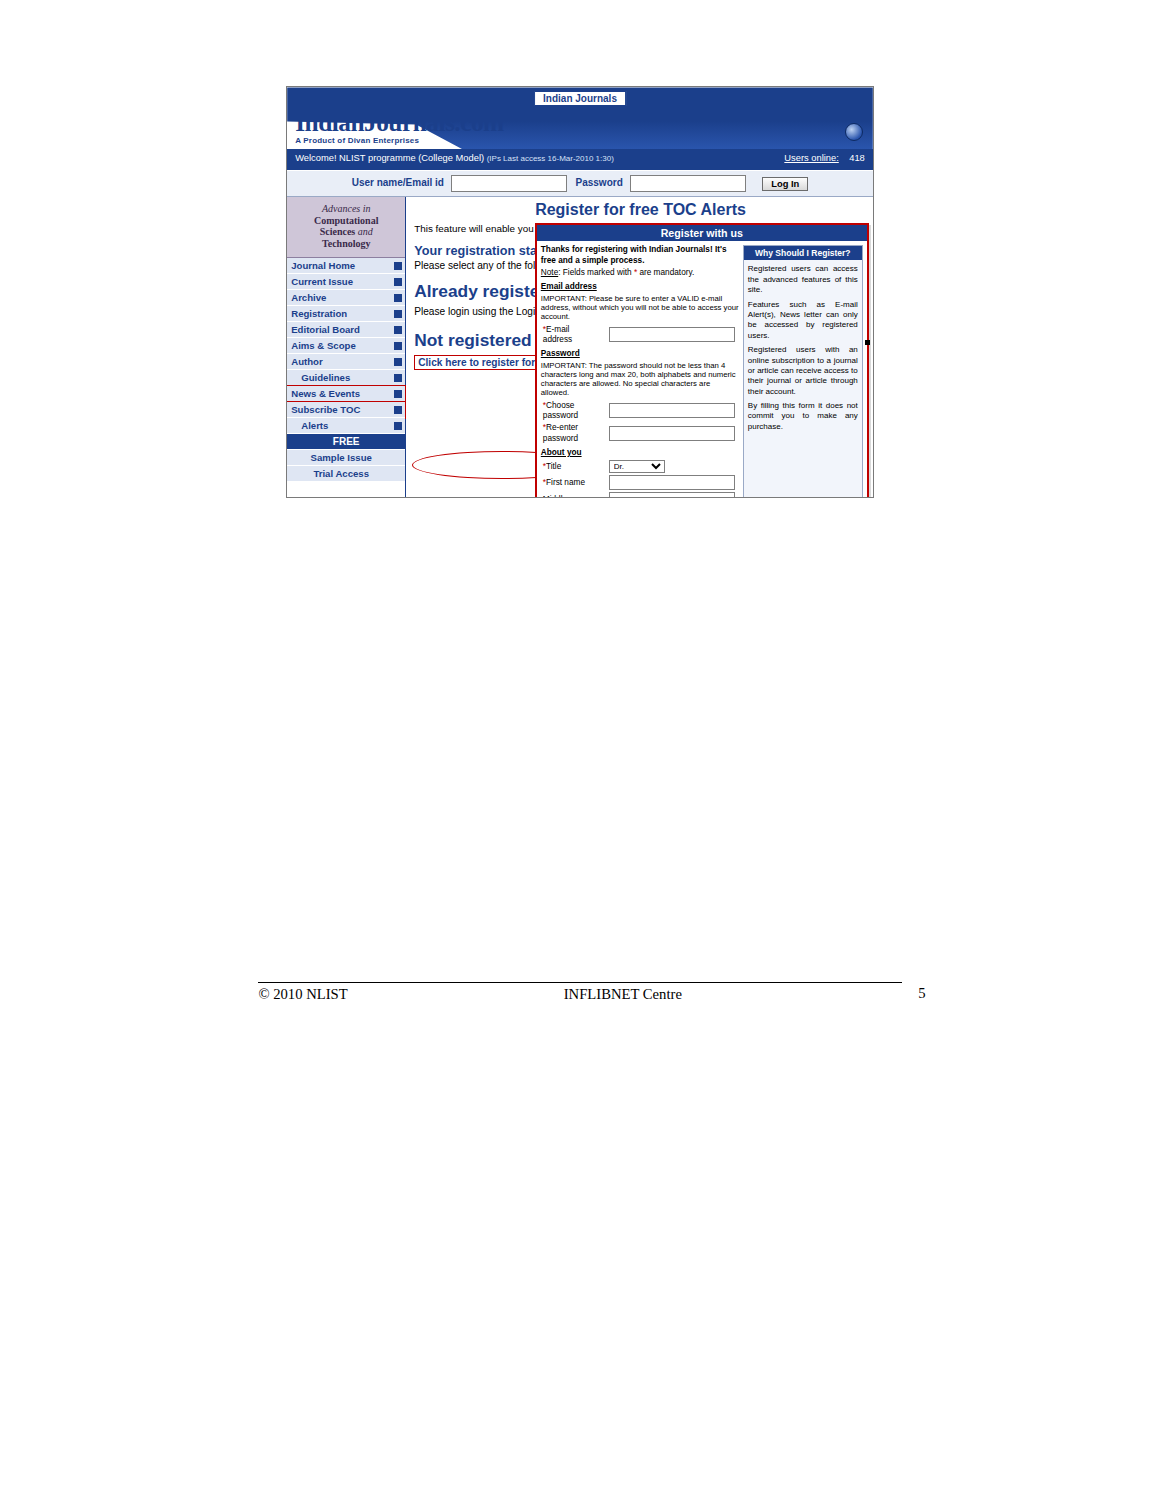Indian Journals.com
A Product of Divan Enterprises
Indian Journals
Welcome! NLIST programme (College Model) (IPs Last access 16-Mar-2010 1:30) Users online: 418
User name/Email id Password Log In
Advances in
Computational
Sciences and
Technology
Journal Home
Current Issue
Archive
Registration
Editorial Board
Aims & Scope
Author
Guidelines
News & Events
Subscribe TOC
Alerts
FREE
Sample Issue
Trial Access
Register for free TOC Alerts
This feature will enable you to r indianjournals.com for the "Ad
Your registration status canno
Please select any of the followi
Already registered
Please login using the Login p
Not registered with
Click here to register for free.
Register with us
Thanks for registering with Indian Journals! It's free and a simple process.
Note: Fields marked with * are mandatory.
Email address
IMPORTANT: Please be sure to enter a VALID e-mail address, without which you will not be able to access your account.
| * E-mail address | |
Password
IMPORTANT: The password should not be less than 4 characters long and max 20, both alphabets and numeric characters are allowed. No special characters are allowed.
| * Choose password | |
| * Re-enter password | |
About you
| * Title | Dr. Mr. Ms. Prof. |
| * First name | |
| Middle name | |
Why Should I Register?
Registered users can access the advanced features of this site.
Features such as E-mail Alert(s), News letter can only be accessed by registered users.
Registered users with an online subscription to a journal or article can receive access to their journal or article through their account.
By filling this form it does not commit you to make any purchase.
© 2010 NLIST
INFLIBNET Centre
5